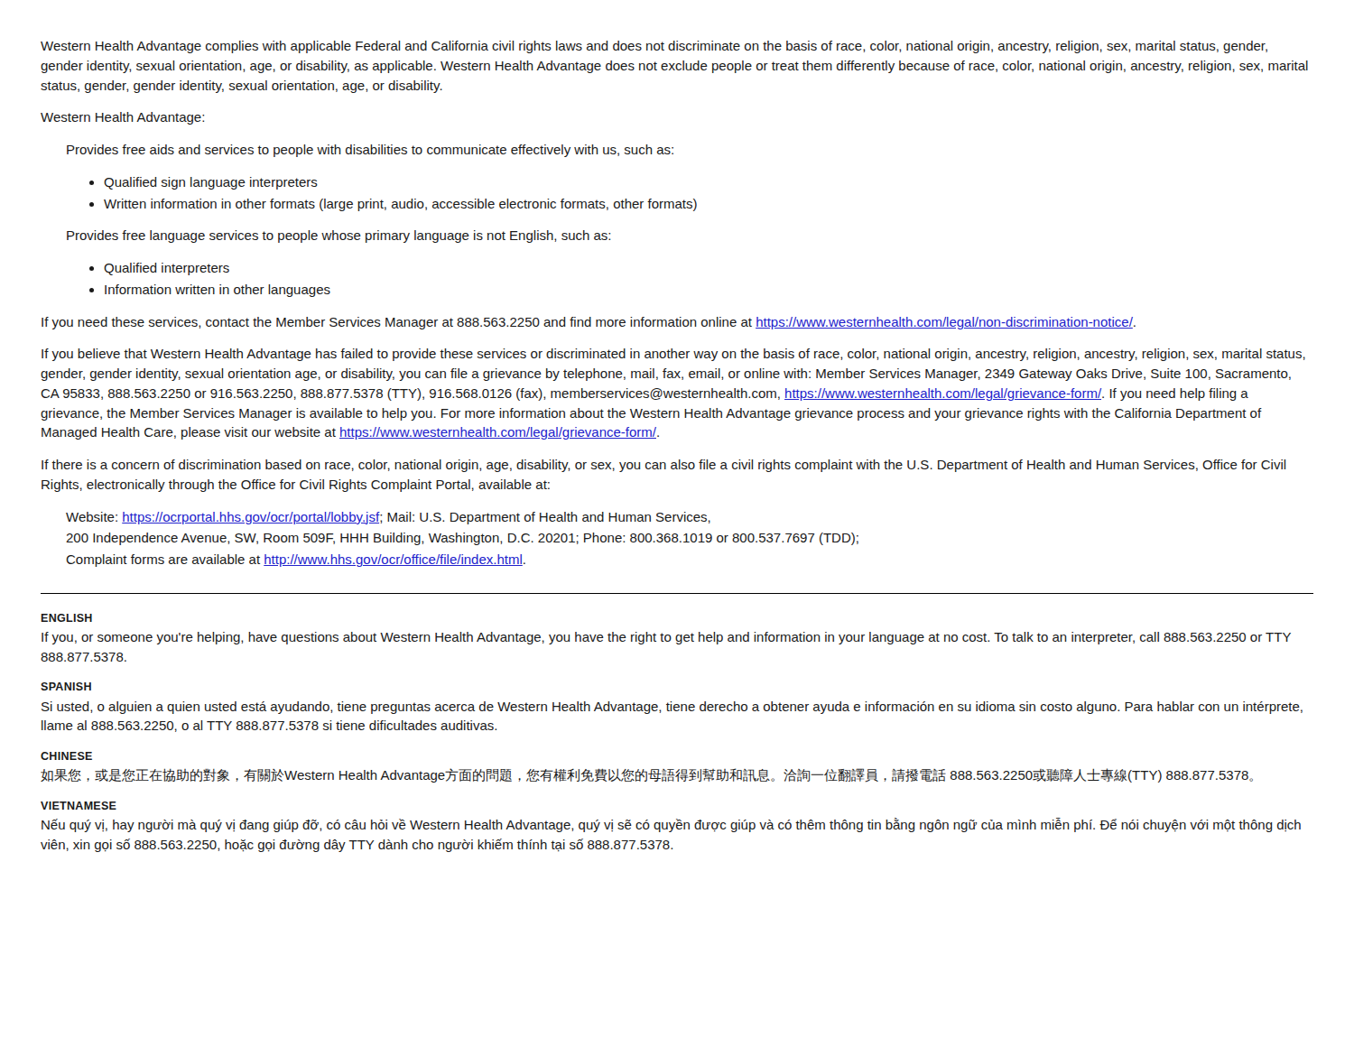Western Health Advantage complies with applicable Federal and California civil rights laws and does not discriminate on the basis of race, color, national origin, ancestry, religion, sex, marital status, gender, gender identity, sexual orientation, age, or disability, as applicable. Western Health Advantage does not exclude people or treat them differently because of race, color, national origin, ancestry, religion, sex, marital status, gender, gender identity, sexual orientation, age, or disability.
Western Health Advantage:
Provides free aids and services to people with disabilities to communicate effectively with us, such as:
Qualified sign language interpreters
Written information in other formats (large print, audio, accessible electronic formats, other formats)
Provides free language services to people whose primary language is not English, such as:
Qualified interpreters
Information written in other languages
If you need these services, contact the Member Services Manager at 888.563.2250 and find more information online at https://www.westernhealth.com/legal/non-discrimination-notice/.
If you believe that Western Health Advantage has failed to provide these services or discriminated in another way on the basis of race, color, national origin, ancestry, religion, ancestry, religion, sex, marital status, gender, gender identity, sexual orientation age, or disability, you can file a grievance by telephone, mail, fax, email, or online with: Member Services Manager, 2349 Gateway Oaks Drive, Suite 100, Sacramento, CA 95833, 888.563.2250 or 916.563.2250, 888.877.5378 (TTY), 916.568.0126 (fax), memberservices@westernhealth.com, https://www.westernhealth.com/legal/grievance-form/. If you need help filing a grievance, the Member Services Manager is available to help you. For more information about the Western Health Advantage grievance process and your grievance rights with the California Department of Managed Health Care, please visit our website at https://www.westernhealth.com/legal/grievance-form/.
If there is a concern of discrimination based on race, color, national origin, age, disability, or sex, you can also file a civil rights complaint with the U.S. Department of Health and Human Services, Office for Civil Rights, electronically through the Office for Civil Rights Complaint Portal, available at:
Website: https://ocrportal.hhs.gov/ocr/portal/lobby.jsf; Mail: U.S. Department of Health and Human Services,
200 Independence Avenue, SW, Room 509F, HHH Building, Washington, D.C. 20201; Phone: 800.368.1019 or 800.537.7697 (TDD);
Complaint forms are available at http://www.hhs.gov/ocr/office/file/index.html.
ENGLISH
If you, or someone you're helping, have questions about Western Health Advantage, you have the right to get help and information in your language at no cost. To talk to an interpreter, call 888.563.2250 or TTY 888.877.5378.
SPANISH
Si usted, o alguien a quien usted está ayudando, tiene preguntas acerca de Western Health Advantage, tiene derecho a obtener ayuda e información en su idioma sin costo alguno. Para hablar con un intérprete, llame al 888.563.2250, o al TTY 888.877.5378 si tiene dificultades auditivas.
CHINESE
如果您，或是您正在協助的對象，有關於Western Health Advantage方面的問題，您有權利免費以您的母語得到幫助和訊息。洽詢一位翻譯員，請撥電話 888.563.2250或聽障人士專線(TTY) 888.877.5378。
VIETNAMESE
Nếu quý vị, hay người mà quý vị đang giúp đỡ, có câu hỏi về Western Health Advantage, quý vị sẽ có quyền được giúp và có thêm thông tin bằng ngôn ngữ của mình miễn phí. Để nói chuyện với một thông dịch viên, xin gọi số 888.563.2250, hoặc gọi đường dây TTY dành cho người khiếm thính tại số 888.877.5378.